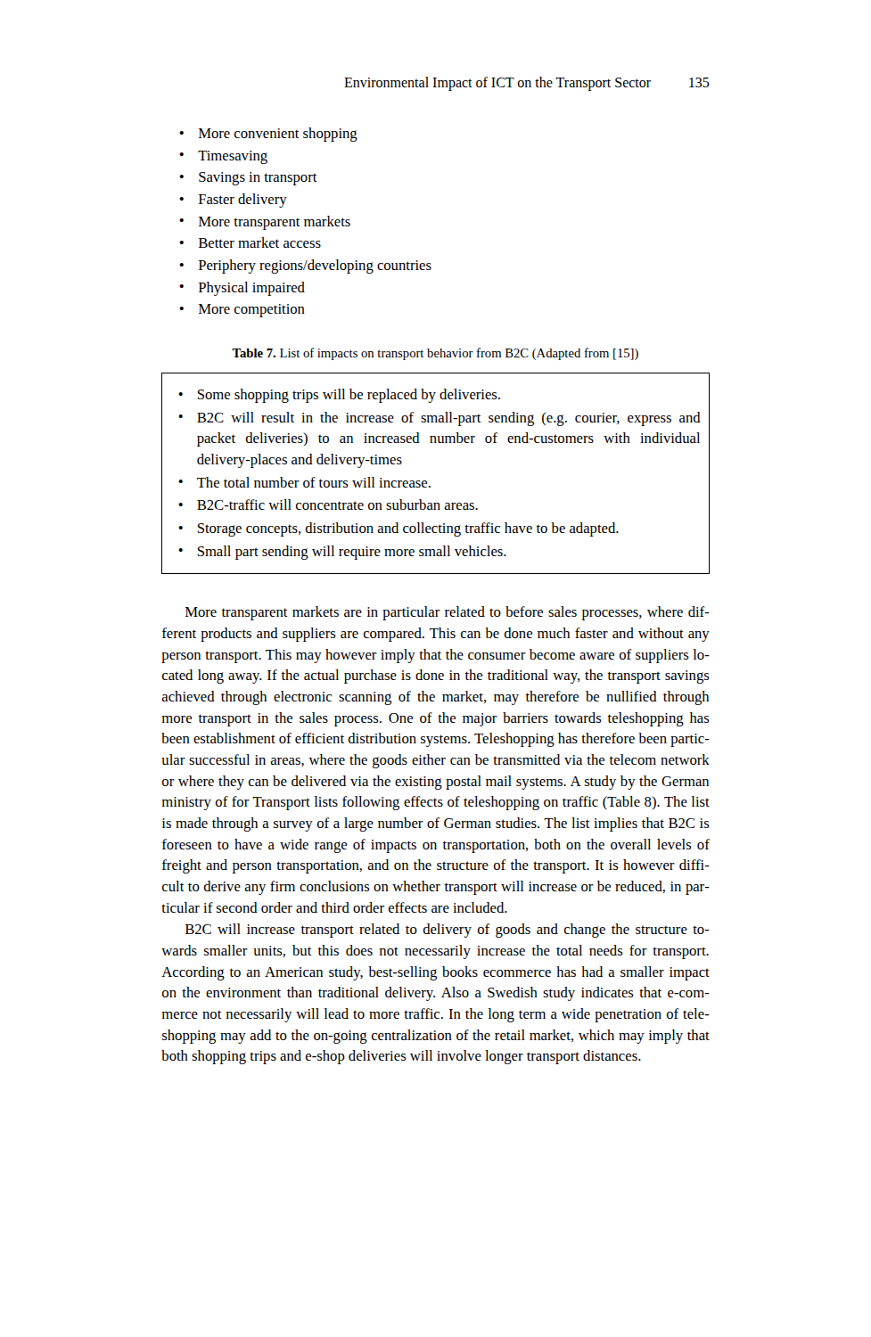Environmental Impact of ICT on the Transport Sector 135
More convenient shopping
Timesaving
Savings in transport
Faster delivery
More transparent markets
Better market access
Periphery regions/developing countries
Physical impaired
More competition
Table 7. List of impacts on transport behavior from B2C (Adapted from [15])
Some shopping trips will be replaced by deliveries.
B2C will result in the increase of small-part sending (e.g. courier, express and packet deliveries) to an increased number of end-customers with individual delivery-places and delivery-times
The total number of tours will increase.
B2C-traffic will concentrate on suburban areas.
Storage concepts, distribution and collecting traffic have to be adapted.
Small part sending will require more small vehicles.
More transparent markets are in particular related to before sales processes, where different products and suppliers are compared. This can be done much faster and without any person transport. This may however imply that the consumer become aware of suppliers located long away. If the actual purchase is done in the traditional way, the transport savings achieved through electronic scanning of the market, may therefore be nullified through more transport in the sales process. One of the major barriers towards teleshopping has been establishment of efficient distribution systems. Teleshopping has therefore been particular successful in areas, where the goods either can be transmitted via the telecom network or where they can be delivered via the existing postal mail systems. A study by the German ministry of for Transport lists following effects of teleshopping on traffic (Table 8). The list is made through a survey of a large number of German studies. The list implies that B2C is foreseen to have a wide range of impacts on transportation, both on the overall levels of freight and person transportation, and on the structure of the transport. It is however difficult to derive any firm conclusions on whether transport will increase or be reduced, in particular if second order and third order effects are included.
B2C will increase transport related to delivery of goods and change the structure towards smaller units, but this does not necessarily increase the total needs for transport. According to an American study, best-selling books ecommerce has had a smaller impact on the environment than traditional delivery. Also a Swedish study indicates that e-commerce not necessarily will lead to more traffic. In the long term a wide penetration of tele-shopping may add to the on-going centralization of the retail market, which may imply that both shopping trips and e-shop deliveries will involve longer transport distances.